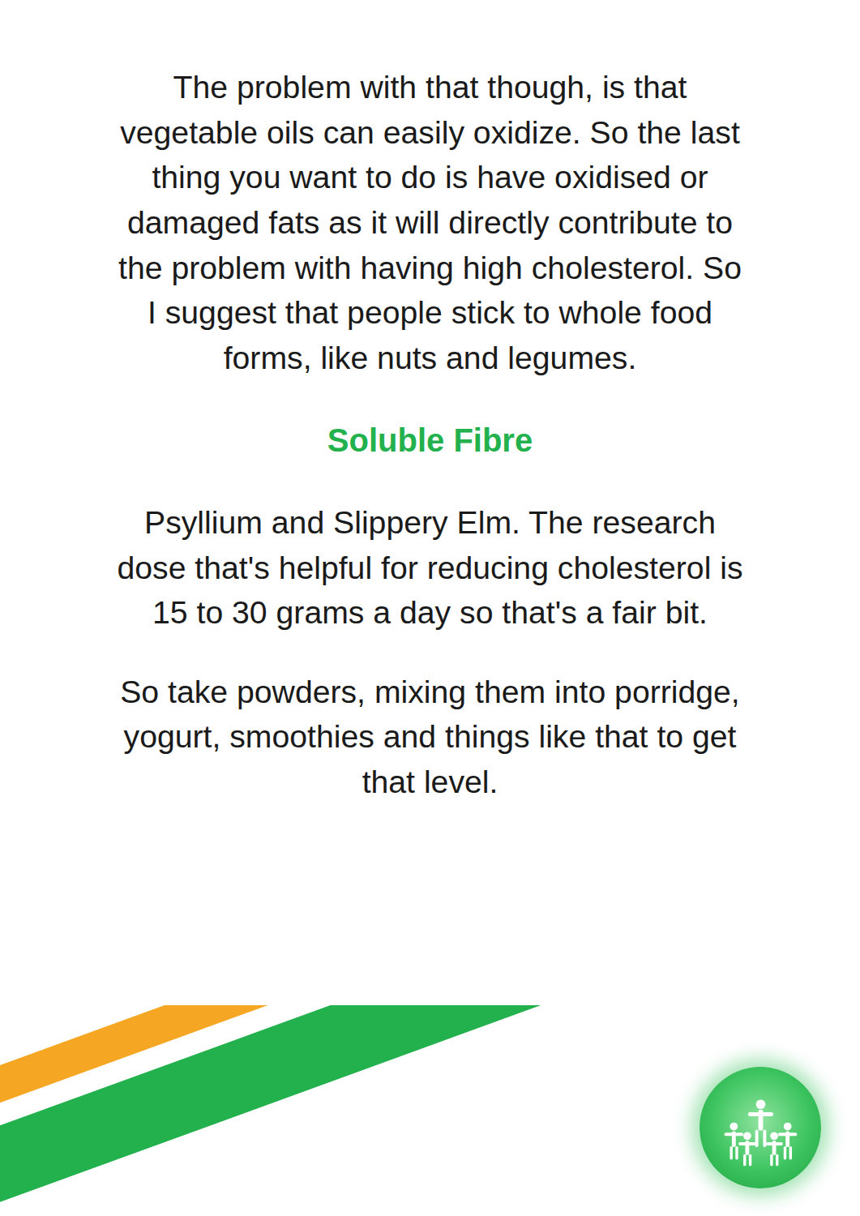The problem with that though, is that vegetable oils can easily oxidize. So the last thing you want to do is have oxidised or damaged fats as it will directly contribute to the problem with having high cholesterol. So I suggest that people stick to whole food forms, like nuts and legumes.
Soluble Fibre
Psyllium and Slippery Elm. The research dose that's helpful for reducing cholesterol is 15 to 30 grams a day so that's a fair bit.
So take powders, mixing them into porridge, yogurt, smoothies and things like that to get that level.